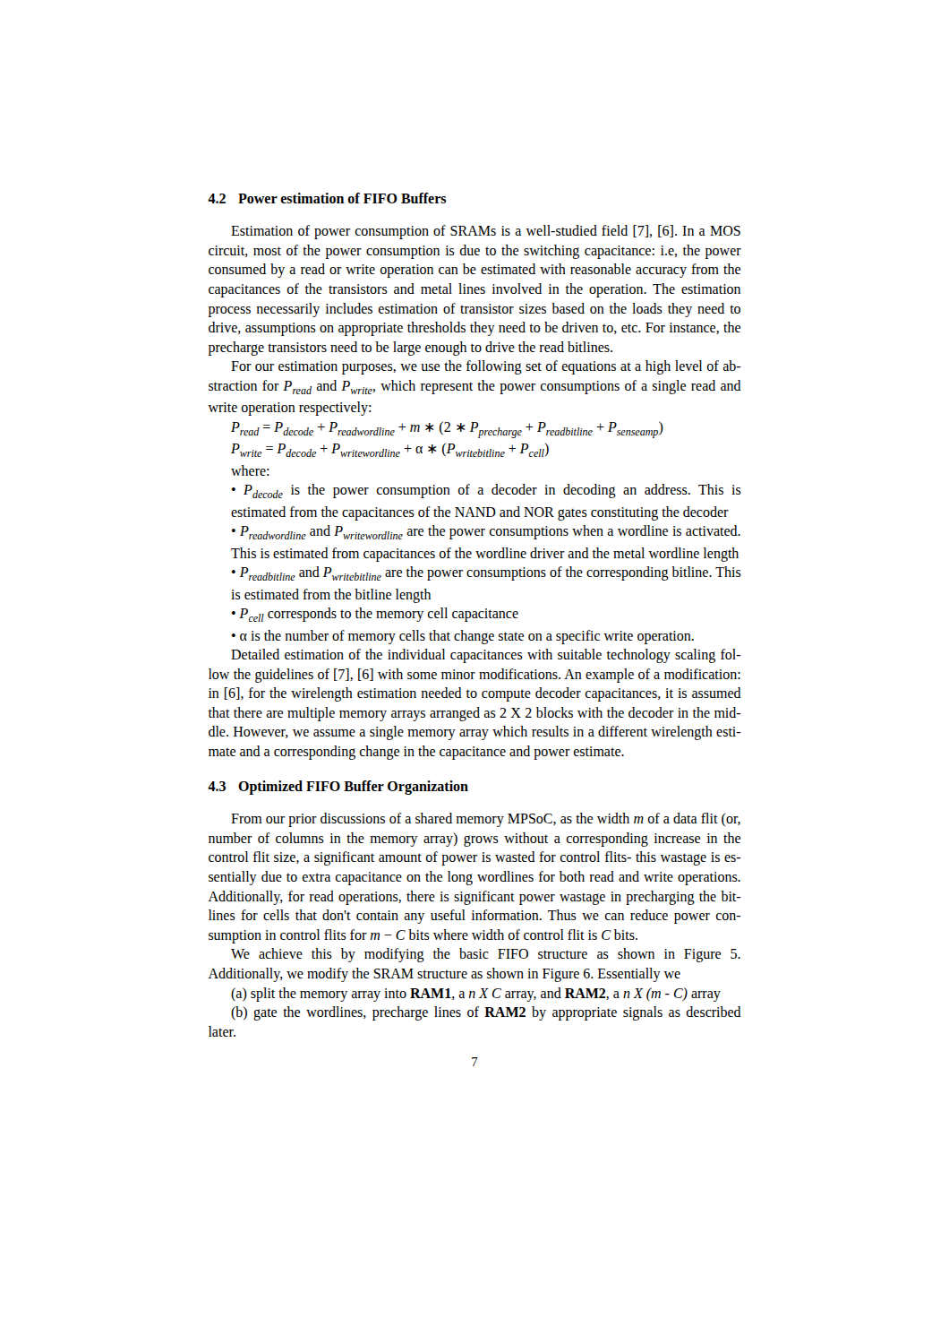4.2 Power estimation of FIFO Buffers
Estimation of power consumption of SRAMs is a well-studied field [7], [6]. In a MOS circuit, most of the power consumption is due to the switching capacitance: i.e, the power consumed by a read or write operation can be estimated with reasonable accuracy from the capacitances of the transistors and metal lines involved in the operation. The estimation process necessarily includes estimation of transistor sizes based on the loads they need to drive, assumptions on appropriate thresholds they need to be driven to, etc. For instance, the precharge transistors need to be large enough to drive the read bitlines.
For our estimation purposes, we use the following set of equations at a high level of abstraction for Pread and Pwrite, which represent the power consumptions of a single read and write operation respectively:
Pread = Pdecode + Preadwordline + m ∗ (2 ∗ Pprecharge + Preadbitline + Psenseamp)
Pwrite = Pdecode + Pwritewordline + α ∗ (Pwritebitline + Pcell)
where:
Pdecode is the power consumption of a decoder in decoding an address. This is estimated from the capacitances of the NAND and NOR gates constituting the decoder
Preadwordline and Pwritewordline are the power consumptions when a wordline is activated. This is estimated from capacitances of the wordline driver and the metal wordline length
Preadbitline and Pwritebitline are the power consumptions of the corresponding bitline. This is estimated from the bitline length
Pcell corresponds to the memory cell capacitance
α is the number of memory cells that change state on a specific write operation.
Detailed estimation of the individual capacitances with suitable technology scaling follow the guidelines of [7], [6] with some minor modifications. An example of a modification: in [6], for the wirelength estimation needed to compute decoder capacitances, it is assumed that there are multiple memory arrays arranged as 2 X 2 blocks with the decoder in the middle. However, we assume a single memory array which results in a different wirelength estimate and a corresponding change in the capacitance and power estimate.
4.3 Optimized FIFO Buffer Organization
From our prior discussions of a shared memory MPSoC, as the width m of a data flit (or, number of columns in the memory array) grows without a corresponding increase in the control flit size, a significant amount of power is wasted for control flits- this wastage is essentially due to extra capacitance on the long wordlines for both read and write operations. Additionally, for read operations, there is significant power wastage in precharging the bitlines for cells that don't contain any useful information. Thus we can reduce power consumption in control flits for m − C bits where width of control flit is C bits.
We achieve this by modifying the basic FIFO structure as shown in Figure 5. Additionally, we modify the SRAM structure as shown in Figure 6. Essentially we
(a) split the memory array into RAM1, a n X C array, and RAM2, a n X (m - C) array
(b) gate the wordlines, precharge lines of RAM2 by appropriate signals as described later.
7